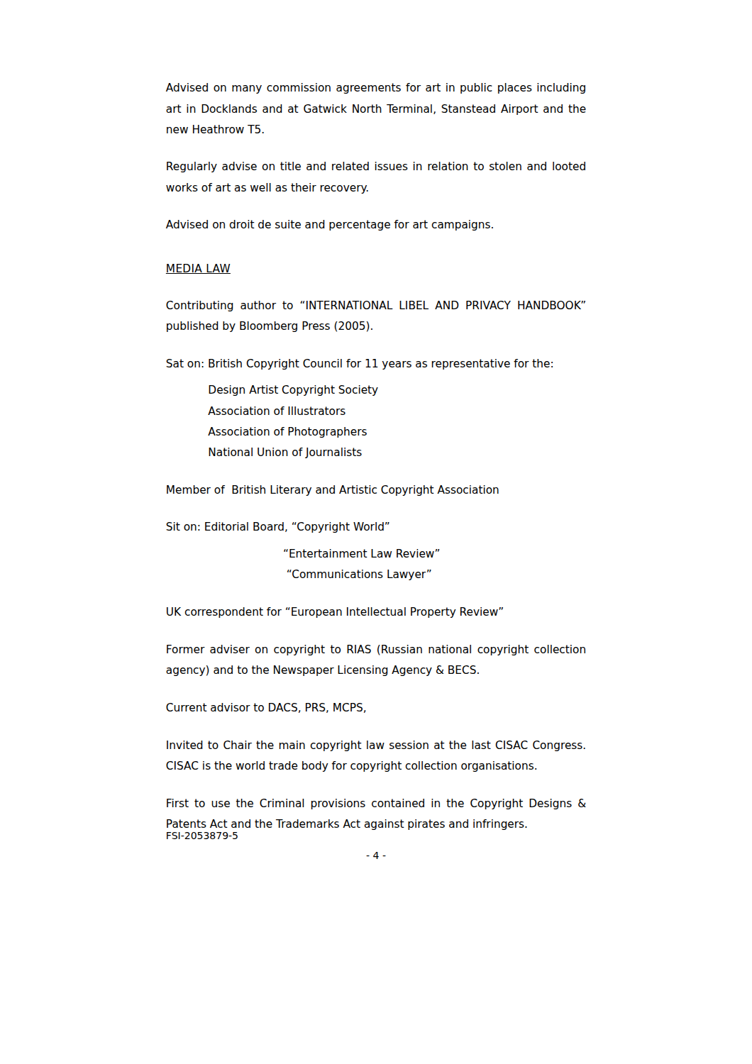Advised on many commission agreements for art in public places including art in Docklands and at Gatwick North Terminal, Stanstead Airport and the new Heathrow T5.
Regularly advise on title and related issues in relation to stolen and looted works of art as well as their recovery.
Advised on droit de suite and percentage for art campaigns.
MEDIA LAW
Contributing author to “INTERNATIONAL LIBEL AND PRIVACY HANDBOOK” published by Bloomberg Press (2005).
Sat on: British Copyright Council for 11 years as representative for the:
Design Artist Copyright Society
Association of Illustrators
Association of Photographers
National Union of Journalists
Member of British Literary and Artistic Copyright Association
Sit on: Editorial Board, “Copyright World”
“Entertainment Law Review”
“Communications Lawyer”
UK correspondent for “European Intellectual Property Review”
Former adviser on copyright to RIAS (Russian national copyright collection agency) and to the Newspaper Licensing Agency & BECS.
Current advisor to DACS, PRS, MCPS,
Invited to Chair the main copyright law session at the last CISAC Congress. CISAC is the world trade body for copyright collection organisations.
First to use the Criminal provisions contained in the Copyright Designs & Patents Act and the Trademarks Act against pirates and infringers.
FSI-2053879-5
- 4 -